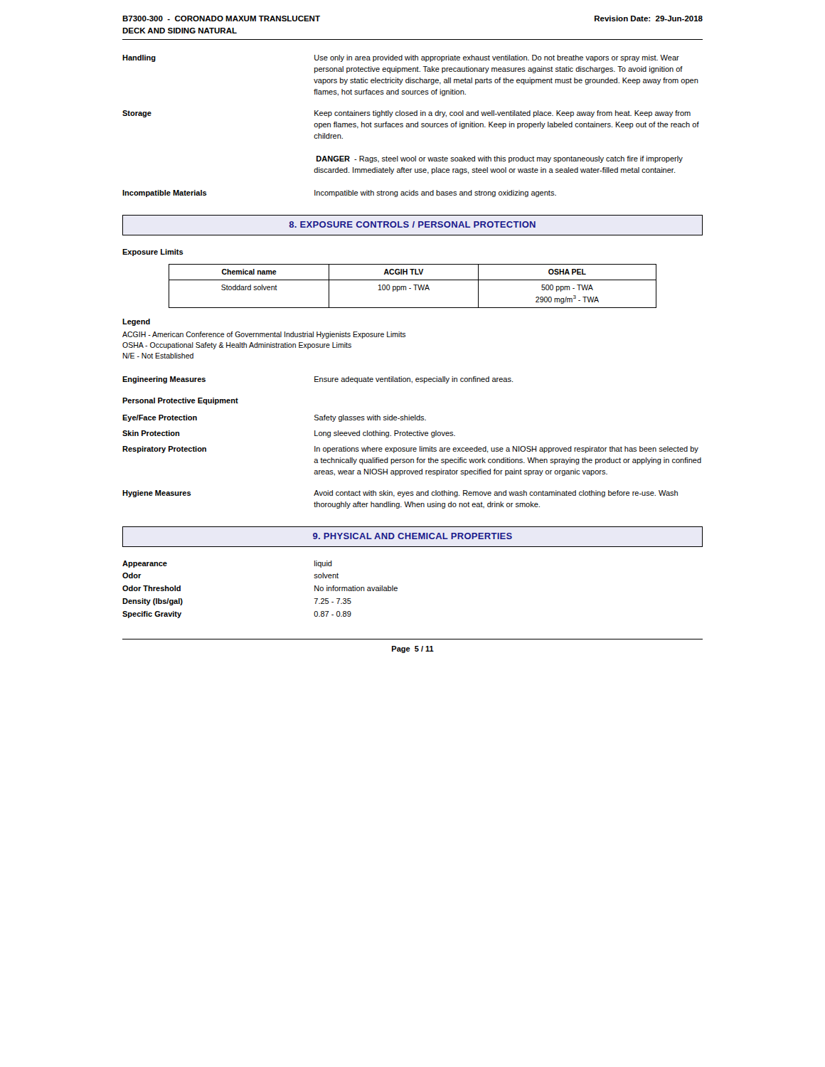B7300-300 - CORONADO MAXUM TRANSLUCENT
DECK AND SIDING NATURAL
Revision Date: 29-Jun-2018
Handling
Use only in area provided with appropriate exhaust ventilation. Do not breathe vapors or spray mist. Wear personal protective equipment. Take precautionary measures against static discharges. To avoid ignition of vapors by static electricity discharge, all metal parts of the equipment must be grounded. Keep away from open flames, hot surfaces and sources of ignition.
Storage
Keep containers tightly closed in a dry, cool and well-ventilated place. Keep away from heat. Keep away from open flames, hot surfaces and sources of ignition. Keep in properly labeled containers. Keep out of the reach of children.
DANGER - Rags, steel wool or waste soaked with this product may spontaneously catch fire if improperly discarded. Immediately after use, place rags, steel wool or waste in a sealed water-filled metal container.
Incompatible Materials
Incompatible with strong acids and bases and strong oxidizing agents.
8. EXPOSURE CONTROLS / PERSONAL PROTECTION
Exposure Limits
| Chemical name | ACGIH TLV | OSHA PEL |
| --- | --- | --- |
| Stoddard solvent | 100 ppm - TWA | 500 ppm - TWA 2900 mg/m 3 - TWA |
Legend
ACGIH - American Conference of Governmental Industrial Hygienists Exposure Limits
OSHA - Occupational Safety & Health Administration Exposure Limits
N/E - Not Established
Engineering Measures
Ensure adequate ventilation, especially in confined areas.
Personal Protective Equipment
Eye/Face Protection
Safety glasses with side-shields.
Skin Protection
Long sleeved clothing. Protective gloves.
Respiratory Protection
In operations where exposure limits are exceeded, use a NIOSH approved respirator that has been selected by a technically qualified person for the specific work conditions. When spraying the product or applying in confined areas, wear a NIOSH approved respirator specified for paint spray or organic vapors.
Hygiene Measures
Avoid contact with skin, eyes and clothing. Remove and wash contaminated clothing before re-use. Wash thoroughly after handling. When using do not eat, drink or smoke.
9. PHYSICAL AND CHEMICAL PROPERTIES
Appearance
liquid
Odor
solvent
Odor Threshold
No information available
Density (lbs/gal)
7.25 - 7.35
Specific Gravity
0.87 - 0.89
Page 5 / 11